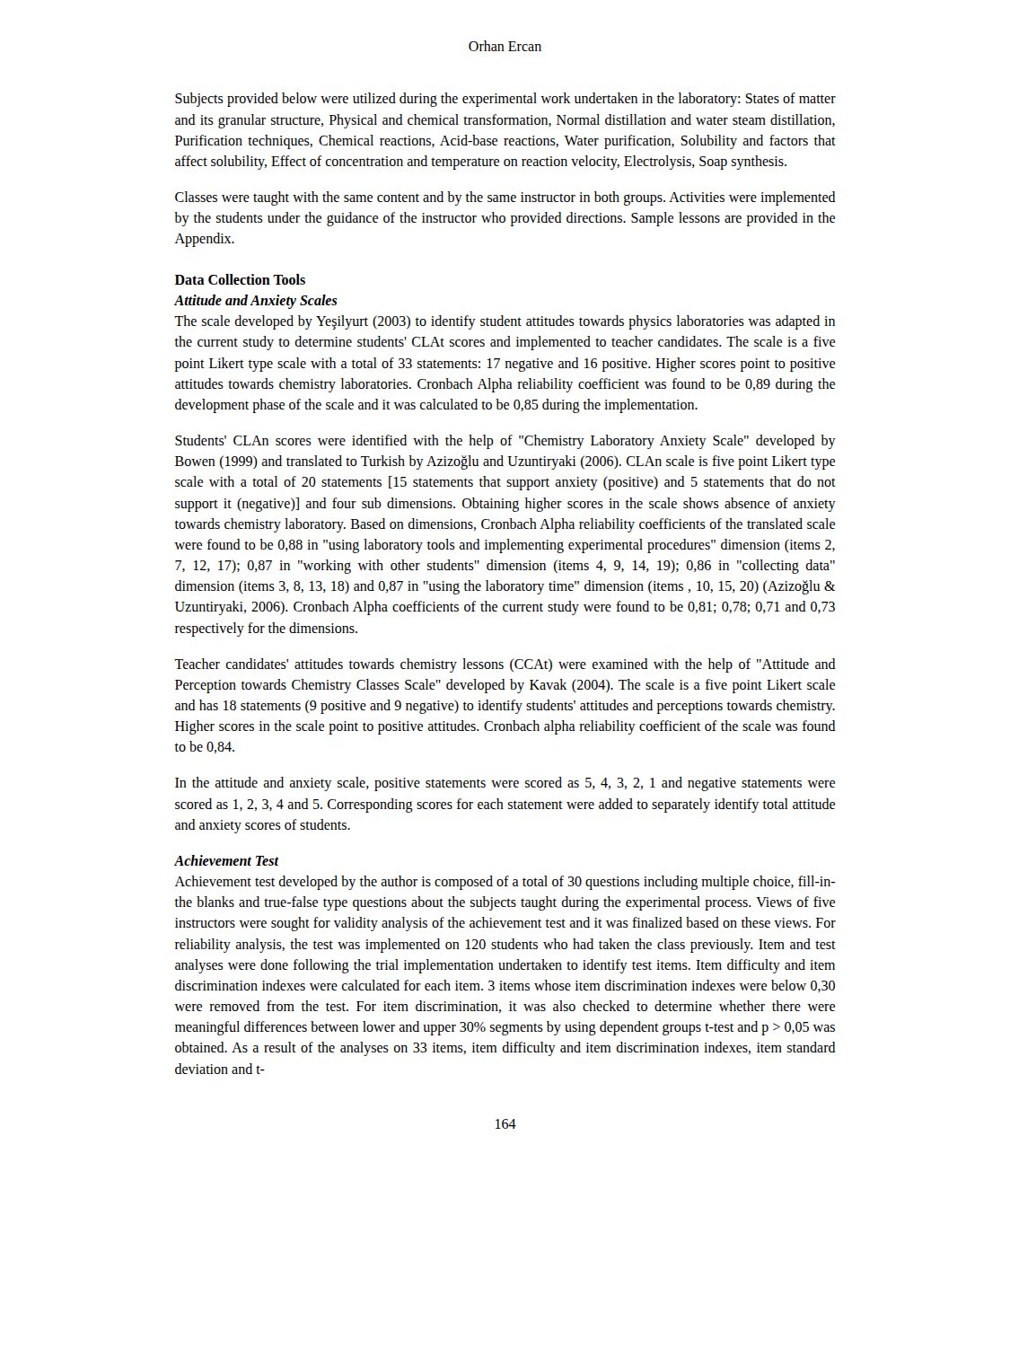Orhan Ercan
Subjects provided below were utilized during the experimental work undertaken in the laboratory: States of matter and its granular structure, Physical and chemical transformation, Normal distillation and water steam distillation, Purification techniques, Chemical reactions, Acid-base reactions, Water purification, Solubility and factors that affect solubility, Effect of concentration and temperature on reaction velocity, Electrolysis, Soap synthesis.
Classes were taught with the same content and by the same instructor in both groups. Activities were implemented by the students under the guidance of the instructor who provided directions. Sample lessons are provided in the Appendix.
Data Collection Tools
Attitude and Anxiety Scales
The scale developed by Yeşilyurt (2003) to identify student attitudes towards physics laboratories was adapted in the current study to determine students' CLAt scores and implemented to teacher candidates. The scale is a five point Likert type scale with a total of 33 statements: 17 negative and 16 positive. Higher scores point to positive attitudes towards chemistry laboratories. Cronbach Alpha reliability coefficient was found to be 0,89 during the development phase of the scale and it was calculated to be 0,85 during the implementation.
Students' CLAn scores were identified with the help of "Chemistry Laboratory Anxiety Scale" developed by Bowen (1999) and translated to Turkish by Azizoğlu and Uzuntiryaki (2006). CLAn scale is five point Likert type scale with a total of 20 statements [15 statements that support anxiety (positive) and 5 statements that do not support it (negative)] and four sub dimensions. Obtaining higher scores in the scale shows absence of anxiety towards chemistry laboratory. Based on dimensions, Cronbach Alpha reliability coefficients of the translated scale were found to be 0,88 in "using laboratory tools and implementing experimental procedures" dimension (items 2, 7, 12, 17); 0,87 in "working with other students" dimension (items 4, 9, 14, 19); 0,86 in "collecting data" dimension (items 3, 8, 13, 18) and 0,87 in "using the laboratory time" dimension (items , 10, 15, 20) (Azizoğlu & Uzuntiryaki, 2006). Cronbach Alpha coefficients of the current study were found to be 0,81; 0,78; 0,71 and 0,73 respectively for the dimensions.
Teacher candidates' attitudes towards chemistry lessons (CCAt) were examined with the help of "Attitude and Perception towards Chemistry Classes Scale" developed by Kavak (2004). The scale is a five point Likert scale and has 18 statements (9 positive and 9 negative) to identify students' attitudes and perceptions towards chemistry. Higher scores in the scale point to positive attitudes. Cronbach alpha reliability coefficient of the scale was found to be 0,84.
In the attitude and anxiety scale, positive statements were scored as 5, 4, 3, 2, 1 and negative statements were scored as 1, 2, 3, 4 and 5. Corresponding scores for each statement were added to separately identify total attitude and anxiety scores of students.
Achievement Test
Achievement test developed by the author is composed of a total of 30 questions including multiple choice, fill-in-the blanks and true-false type questions about the subjects taught during the experimental process. Views of five instructors were sought for validity analysis of the achievement test and it was finalized based on these views. For reliability analysis, the test was implemented on 120 students who had taken the class previously. Item and test analyses were done following the trial implementation undertaken to identify test items. Item difficulty and item discrimination indexes were calculated for each item. 3 items whose item discrimination indexes were below 0,30 were removed from the test. For item discrimination, it was also checked to determine whether there were meaningful differences between lower and upper 30% segments by using dependent groups t-test and p > 0,05 was obtained. As a result of the analyses on 33 items, item difficulty and item discrimination indexes, item standard deviation and t-
164